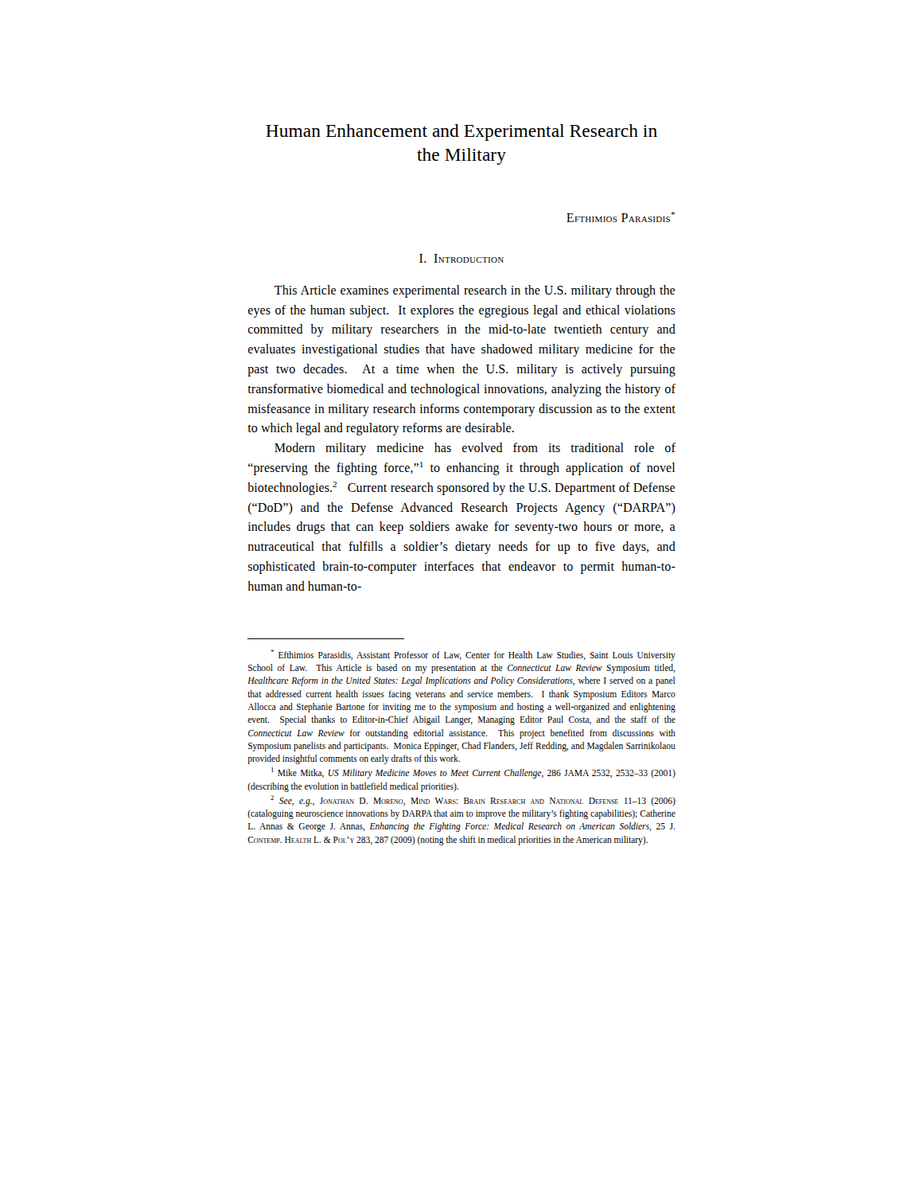Human Enhancement and Experimental Research in
the Military
Efthimios Parasidis*
I. Introduction
This Article examines experimental research in the U.S. military through the eyes of the human subject. It explores the egregious legal and ethical violations committed by military researchers in the mid-to-late twentieth century and evaluates investigational studies that have shadowed military medicine for the past two decades. At a time when the U.S. military is actively pursuing transformative biomedical and technological innovations, analyzing the history of misfeasance in military research informs contemporary discussion as to the extent to which legal and regulatory reforms are desirable.
Modern military medicine has evolved from its traditional role of “preserving the fighting force,”1 to enhancing it through application of novel biotechnologies.2 Current research sponsored by the U.S. Department of Defense (“DoD”) and the Defense Advanced Research Projects Agency (“DARPA”) includes drugs that can keep soldiers awake for seventy-two hours or more, a nutraceutical that fulfills a soldier’s dietary needs for up to five days, and sophisticated brain-to-computer interfaces that endeavor to permit human-to-human and human-to-
* Efthimios Parasidis, Assistant Professor of Law, Center for Health Law Studies, Saint Louis University School of Law. This Article is based on my presentation at the Connecticut Law Review Symposium titled, Healthcare Reform in the United States: Legal Implications and Policy Considerations, where I served on a panel that addressed current health issues facing veterans and service members. I thank Symposium Editors Marco Allocca and Stephanie Bartone for inviting me to the symposium and hosting a well-organized and enlightening event. Special thanks to Editor-in-Chief Abigail Langer, Managing Editor Paul Costa, and the staff of the Connecticut Law Review for outstanding editorial assistance. This project benefited from discussions with Symposium panelists and participants. Monica Eppinger, Chad Flanders, Jeff Redding, and Magdalen Sarrinikolaou provided insightful comments on early drafts of this work.
1 Mike Mitka, US Military Medicine Moves to Meet Current Challenge, 286 JAMA 2532, 2532–33 (2001) (describing the evolution in battlefield medical priorities).
2 See, e.g., Jonathan D. Moreno, Mind Wars: Brain Research and National Defense 11–13 (2006) (cataloguing neuroscience innovations by DARPA that aim to improve the military’s fighting capabilities); Catherine L. Annas & George J. Annas, Enhancing the Fighting Force: Medical Research on American Soldiers, 25 J. Contemp. Health L. & Pol’y 283, 287 (2009) (noting the shift in medical priorities in the American military).